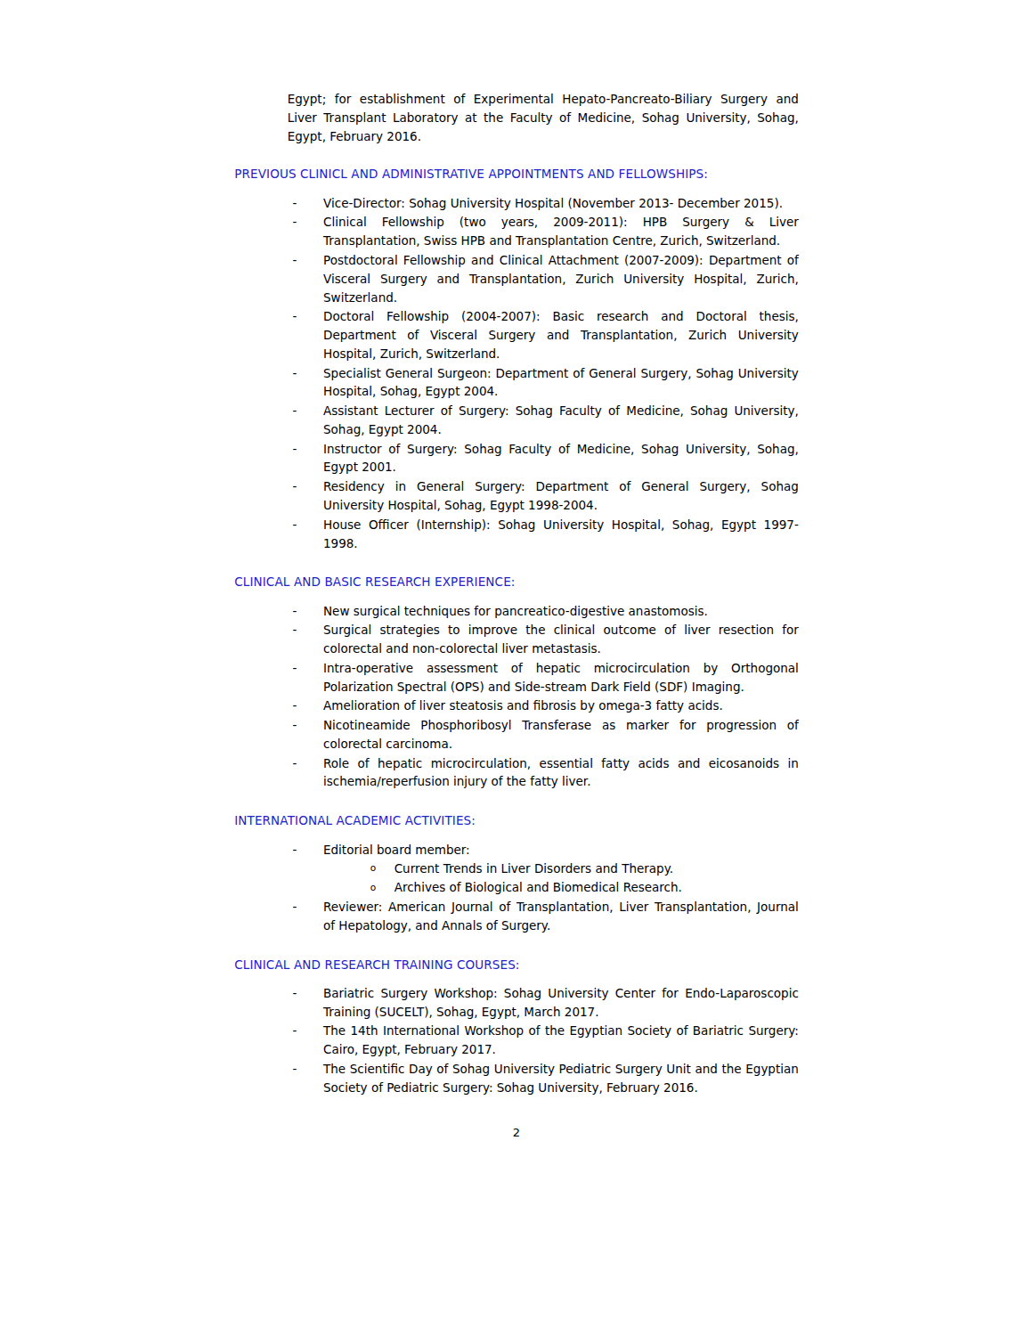Egypt; for establishment of Experimental Hepato-Pancreato-Biliary Surgery and Liver Transplant Laboratory at the Faculty of Medicine, Sohag University, Sohag, Egypt, February 2016.
PREVIOUS CLINICL AND ADMINISTRATIVE APPOINTMENTS AND FELLOWSHIPS:
Vice-Director: Sohag University Hospital (November 2013- December 2015).
Clinical Fellowship (two years, 2009-2011): HPB Surgery & Liver Transplantation, Swiss HPB and Transplantation Centre, Zurich, Switzerland.
Postdoctoral Fellowship and Clinical Attachment (2007-2009): Department of Visceral Surgery and Transplantation, Zurich University Hospital, Zurich, Switzerland.
Doctoral Fellowship (2004-2007): Basic research and Doctoral thesis, Department of Visceral Surgery and Transplantation, Zurich University Hospital, Zurich, Switzerland.
Specialist General Surgeon: Department of General Surgery, Sohag University Hospital, Sohag, Egypt 2004.
Assistant Lecturer of Surgery: Sohag Faculty of Medicine, Sohag University, Sohag, Egypt 2004.
Instructor of Surgery: Sohag Faculty of Medicine, Sohag University, Sohag, Egypt 2001.
Residency in General Surgery: Department of General Surgery, Sohag University Hospital, Sohag, Egypt 1998-2004.
House Officer (Internship): Sohag University Hospital, Sohag, Egypt 1997-1998.
CLINICAL AND BASIC RESEARCH EXPERIENCE:
New surgical techniques for pancreatico-digestive anastomosis.
Surgical strategies to improve the clinical outcome of liver resection for colorectal and non-colorectal liver metastasis.
Intra-operative assessment of hepatic microcirculation by Orthogonal Polarization Spectral (OPS) and Side-stream Dark Field (SDF) Imaging.
Amelioration of liver steatosis and fibrosis by omega-3 fatty acids.
Nicotineamide Phosphoribosyl Transferase as marker for progression of colorectal carcinoma.
Role of hepatic microcirculation, essential fatty acids and eicosanoids in ischemia/reperfusion injury of the fatty liver.
INTERNATIONAL ACADEMIC ACTIVITIES:
Editorial board member:
Current Trends in Liver Disorders and Therapy.
Archives of Biological and Biomedical Research.
Reviewer: American Journal of Transplantation, Liver Transplantation, Journal of Hepatology, and Annals of Surgery.
CLINICAL AND RESEARCH TRAINING COURSES:
Bariatric Surgery Workshop: Sohag University Center for Endo-Laparoscopic Training (SUCELT), Sohag, Egypt, March 2017.
The 14th International Workshop of the Egyptian Society of Bariatric Surgery: Cairo, Egypt, February 2017.
The Scientific Day of Sohag University Pediatric Surgery Unit and the Egyptian Society of Pediatric Surgery: Sohag University, February 2016.
2